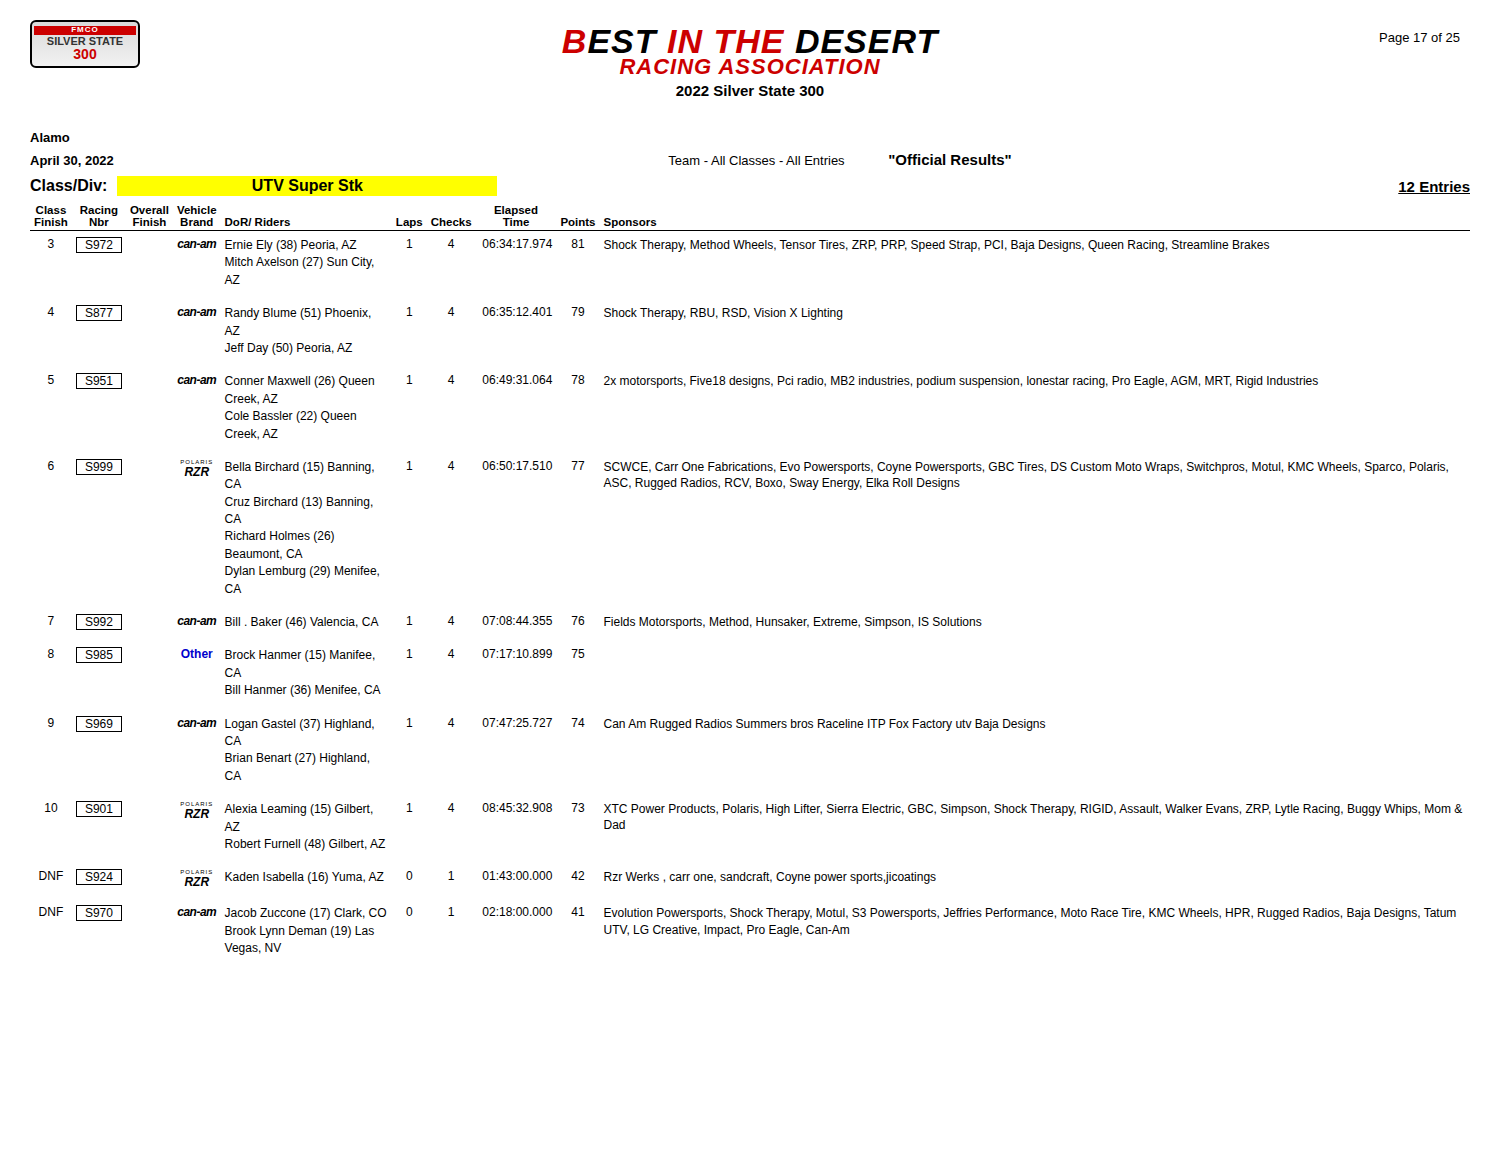Page 17 of 25
FMCO
SILVER STATE
300
BEST IN THE DESERT
RACING ASSOCIATION
2022 Silver State 300
Alamo
April 30, 2022
Team - All Classes - All Entries "Official Results"
Class/Div:
UTV Super Stk
12 Entries
| Class Finish | Racing Nbr | Overall Finish | Vehicle Brand | DoR/ Riders | Laps | Checks | Elapsed Time | Points | Sponsors |
| --- | --- | --- | --- | --- | --- | --- | --- | --- | --- |
| 3 | S972 | | can-am | Ernie Ely (38) Peoria, AZ Mitch Axelson (27) Sun City, AZ | 1 | 4 | 06:34:17.974 | 81 | Shock Therapy, Method Wheels, Tensor Tires, ZRP, PRP, Speed Strap, PCI, Baja Designs, Queen Racing, Streamline Brakes |
| 4 | S877 | | can-am | Randy Blume (51) Phoenix, AZ Jeff Day (50) Peoria, AZ | 1 | 4 | 06:35:12.401 | 79 | Shock Therapy, RBU, RSD, Vision X Lighting |
| 5 | S951 | | can-am | Conner Maxwell (26) Queen Creek, AZ Cole Bassler (22) Queen Creek, AZ | 1 | 4 | 06:49:31.064 | 78 | 2x motorsports, Five18 designs, Pci radio, MB2 industries, podium suspension, lonestar racing, Pro Eagle, AGM, MRT, Rigid Industries |
| 6 | S999 | | POLARIS RZR | Bella Birchard (15) Banning, CA Cruz Birchard (13) Banning, CA Richard Holmes (26) Beaumont, CA Dylan Lemburg (29) Menifee, CA | 1 | 4 | 06:50:17.510 | 77 | SCWCE, Carr One Fabrications, Evo Powersports, Coyne Powersports, GBC Tires, DS Custom Moto Wraps, Switchpros, Motul, KMC Wheels, Sparco, Polaris, ASC, Rugged Radios, RCV, Boxo, Sway Energy, Elka Roll Designs |
| 7 | S992 | | can-am | Bill . Baker (46) Valencia, CA | 1 | 4 | 07:08:44.355 | 76 | Fields Motorsports, Method, Hunsaker, Extreme, Simpson, IS Solutions |
| 8 | S985 | | Other | Brock Hanmer (15) Manifee, CA Bill Hanmer (36) Menifee, CA | 1 | 4 | 07:17:10.899 | 75 | |
| 9 | S969 | | can-am | Logan Gastel (37) Highland, CA Brian Benart (27) Highland, CA | 1 | 4 | 07:47:25.727 | 74 | Can Am Rugged Radios Summers bros Raceline ITP Fox Factory utv Baja Designs |
| 10 | S901 | | POLARIS RZR | Alexia Leaming (15) Gilbert, AZ Robert Furnell (48) Gilbert, AZ | 1 | 4 | 08:45:32.908 | 73 | XTC Power Products, Polaris, High Lifter, Sierra Electric, GBC, Simpson, Shock Therapy, RIGID, Assault, Walker Evans, ZRP, Lytle Racing, Buggy Whips, Mom & Dad |
| DNF | S924 | | POLARIS RZR | Kaden Isabella (16) Yuma, AZ | 0 | 1 | 01:43:00.000 | 42 | Rzr Werks , carr one, sandcraft, Coyne power sports,jicoatings |
| DNF | S970 | | can-am | Jacob Zuccone (17) Clark, CO Brook Lynn Deman (19) Las Vegas, NV | 0 | 1 | 02:18:00.000 | 41 | Evolution Powersports, Shock Therapy, Motul, S3 Powersports, Jeffries Performance, Moto Race Tire, KMC Wheels, HPR, Rugged Radios, Baja Designs, Tatum UTV, LG Creative, Impact, Pro Eagle, Can-Am |